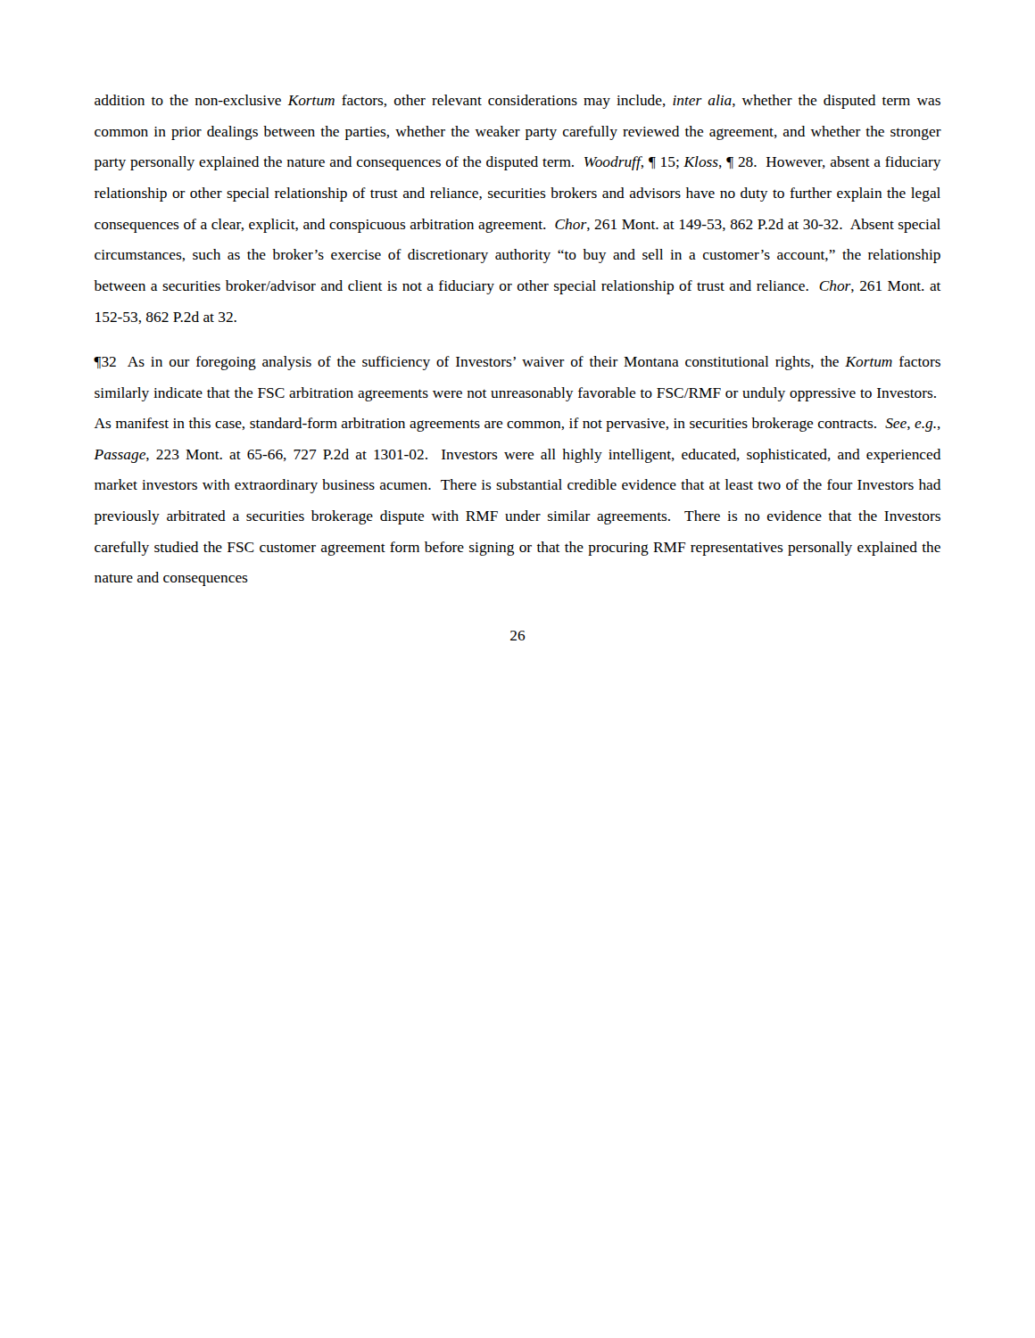addition to the non-exclusive Kortum factors, other relevant considerations may include, inter alia, whether the disputed term was common in prior dealings between the parties, whether the weaker party carefully reviewed the agreement, and whether the stronger party personally explained the nature and consequences of the disputed term. Woodruff, ¶ 15; Kloss, ¶ 28. However, absent a fiduciary relationship or other special relationship of trust and reliance, securities brokers and advisors have no duty to further explain the legal consequences of a clear, explicit, and conspicuous arbitration agreement. Chor, 261 Mont. at 149-53, 862 P.2d at 30-32. Absent special circumstances, such as the broker’s exercise of discretionary authority “to buy and sell in a customer’s account,” the relationship between a securities broker/advisor and client is not a fiduciary or other special relationship of trust and reliance. Chor, 261 Mont. at 152-53, 862 P.2d at 32.
¶32 As in our foregoing analysis of the sufficiency of Investors’ waiver of their Montana constitutional rights, the Kortum factors similarly indicate that the FSC arbitration agreements were not unreasonably favorable to FSC/RMF or unduly oppressive to Investors. As manifest in this case, standard-form arbitration agreements are common, if not pervasive, in securities brokerage contracts. See, e.g., Passage, 223 Mont. at 65-66, 727 P.2d at 1301-02. Investors were all highly intelligent, educated, sophisticated, and experienced market investors with extraordinary business acumen. There is substantial credible evidence that at least two of the four Investors had previously arbitrated a securities brokerage dispute with RMF under similar agreements. There is no evidence that the Investors carefully studied the FSC customer agreement form before signing or that the procuring RMF representatives personally explained the nature and consequences
26